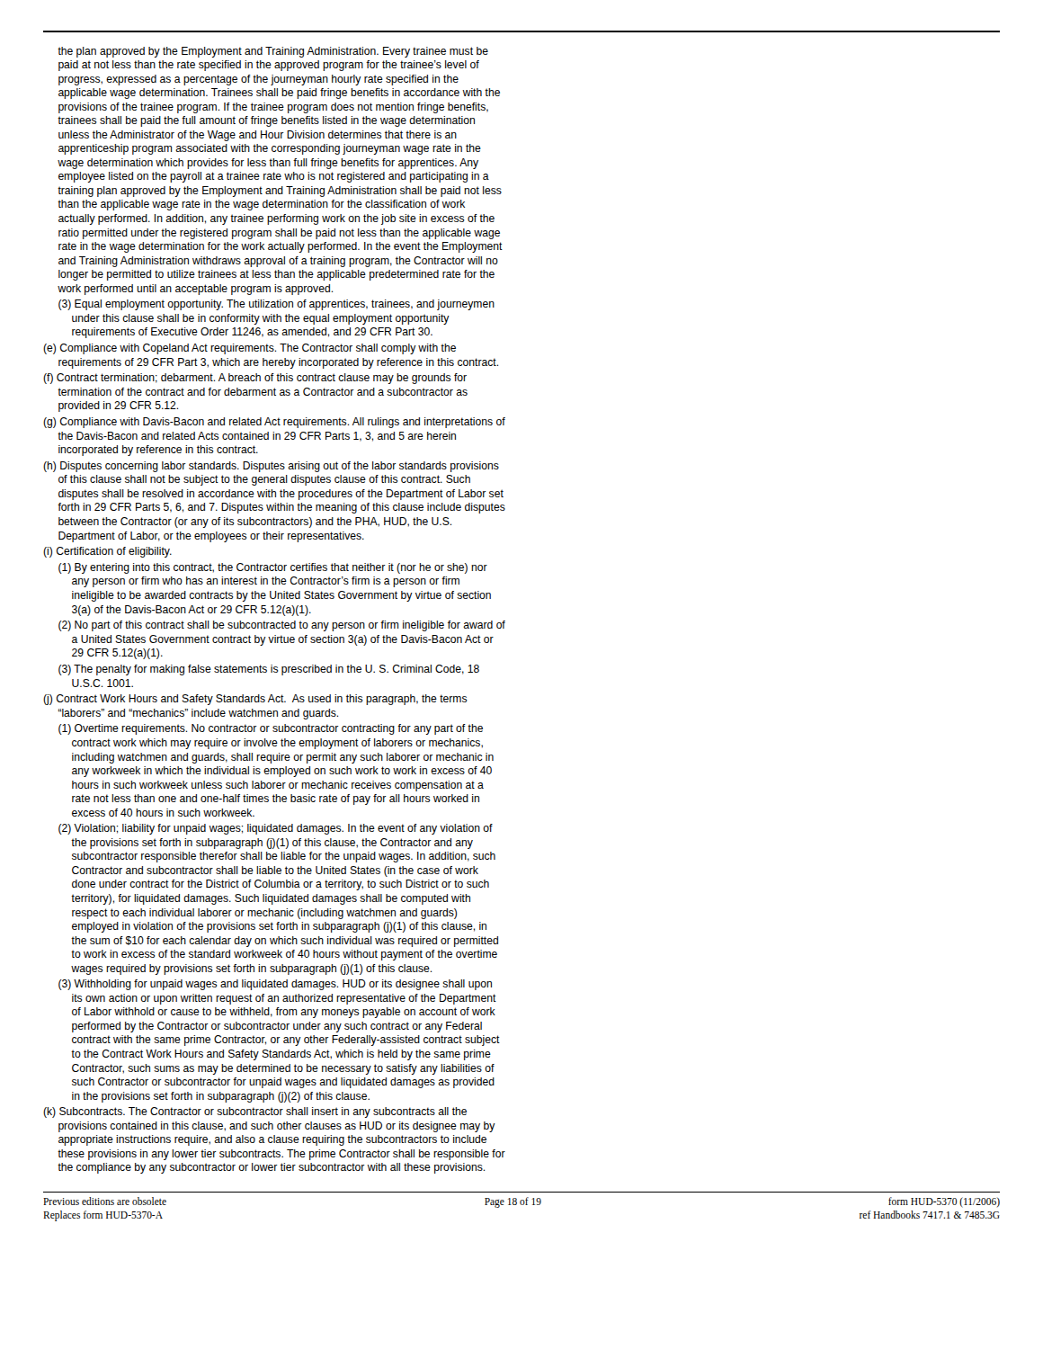the plan approved by the Employment and Training Administration. Every trainee must be paid at not less than the rate specified in the approved program for the trainee’s level of progress, expressed as a percentage of the journeyman hourly rate specified in the applicable wage determination. Trainees shall be paid fringe benefits in accordance with the provisions of the trainee program. If the trainee program does not mention fringe benefits, trainees shall be paid the full amount of fringe benefits listed in the wage determination unless the Administrator of the Wage and Hour Division determines that there is an apprenticeship program associated with the corresponding journeyman wage rate in the wage determination which provides for less than full fringe benefits for apprentices. Any employee listed on the payroll at a trainee rate who is not registered and participating in a training plan approved by the Employment and Training Administration shall be paid not less than the applicable wage rate in the wage determination for the classification of work actually performed. In addition, any trainee performing work on the job site in excess of the ratio permitted under the registered program shall be paid not less than the applicable wage rate in the wage determination for the work actually performed. In the event the Employment and Training Administration withdraws approval of a training program, the Contractor will no longer be permitted to utilize trainees at less than the applicable predetermined rate for the work performed until an acceptable program is approved.
(3) Equal employment opportunity. The utilization of apprentices, trainees, and journeymen under this clause shall be in conformity with the equal employment opportunity requirements of Executive Order 11246, as amended, and 29 CFR Part 30.
(e) Compliance with Copeland Act requirements. The Contractor shall comply with the requirements of 29 CFR Part 3, which are hereby incorporated by reference in this contract.
(f) Contract termination; debarment. A breach of this contract clause may be grounds for termination of the contract and for debarment as a Contractor and a subcontractor as provided in 29 CFR 5.12.
(g) Compliance with Davis-Bacon and related Act requirements. All rulings and interpretations of the Davis-Bacon and related Acts contained in 29 CFR Parts 1, 3, and 5 are herein incorporated by reference in this contract.
(h) Disputes concerning labor standards. Disputes arising out of the labor standards provisions of this clause shall not be subject to the general disputes clause of this contract. Such disputes shall be resolved in accordance with the procedures of the Department of Labor set forth in 29 CFR Parts 5, 6, and 7. Disputes within the meaning of this clause include disputes between the Contractor (or any of its subcontractors) and the PHA, HUD, the U.S. Department of Labor, or the employees or their representatives.
(i) Certification of eligibility.
(1) By entering into this contract, the Contractor certifies that neither it (nor he or she) nor any person or firm who has an interest in the Contractor’s firm is a person or firm ineligible to be awarded contracts by the United States Government by virtue of section 3(a) of the Davis-Bacon Act or 29 CFR 5.12(a)(1).
(2) No part of this contract shall be subcontracted to any person or firm ineligible for award of a United States Government contract by virtue of section 3(a) of the Davis-Bacon Act or 29 CFR 5.12(a)(1).
(3) The penalty for making false statements is prescribed in the U. S. Criminal Code, 18 U.S.C. 1001.
(j) Contract Work Hours and Safety Standards Act. As used in this paragraph, the terms “laborers” and “mechanics” include watchmen and guards.
(1) Overtime requirements. No contractor or subcontractor contracting for any part of the contract work which may require or involve the employment of laborers or mechanics, including watchmen and guards, shall require or permit any such laborer or mechanic in any workweek in which the individual is employed on such work to work in excess of 40 hours in such workweek unless such laborer or mechanic receives compensation at a rate not less than one and one-half times the basic rate of pay for all hours worked in excess of 40 hours in such workweek.
(2) Violation; liability for unpaid wages; liquidated damages. In the event of any violation of the provisions set forth in subparagraph (j)(1) of this clause, the Contractor and any subcontractor responsible therefor shall be liable for the unpaid wages. In addition, such Contractor and subcontractor shall be liable to the United States (in the case of work done under contract for the District of Columbia or a territory, to such District or to such territory), for liquidated damages. Such liquidated damages shall be computed with respect to each individual laborer or mechanic (including watchmen and guards) employed in violation of the provisions set forth in subparagraph (j)(1) of this clause, in the sum of $10 for each calendar day on which such individual was required or permitted to work in excess of the standard workweek of 40 hours without payment of the overtime wages required by provisions set forth in subparagraph (j)(1) of this clause.
(3) Withholding for unpaid wages and liquidated damages. HUD or its designee shall upon its own action or upon written request of an authorized representative of the Department of Labor withhold or cause to be withheld, from any moneys payable on account of work performed by the Contractor or subcontractor under any such contract or any Federal contract with the same prime Contractor, or any other Federally-assisted contract subject to the Contract Work Hours and Safety Standards Act, which is held by the same prime Contractor, such sums as may be determined to be necessary to satisfy any liabilities of such Contractor or subcontractor for unpaid wages and liquidated damages as provided in the provisions set forth in subparagraph (j)(2) of this clause.
(k) Subcontracts. The Contractor or subcontractor shall insert in any subcontracts all the provisions contained in this clause, and such other clauses as HUD or its designee may by appropriate instructions require, and also a clause requiring the subcontractors to include these provisions in any lower tier subcontracts. The prime Contractor shall be responsible for the compliance by any subcontractor or lower tier subcontractor with all these provisions.
Previous editions are obsolete
Replaces form HUD-5370-A
Page 18 of 19
form HUD-5370 (11/2006)
ref Handbooks 7417.1 & 7485.3G